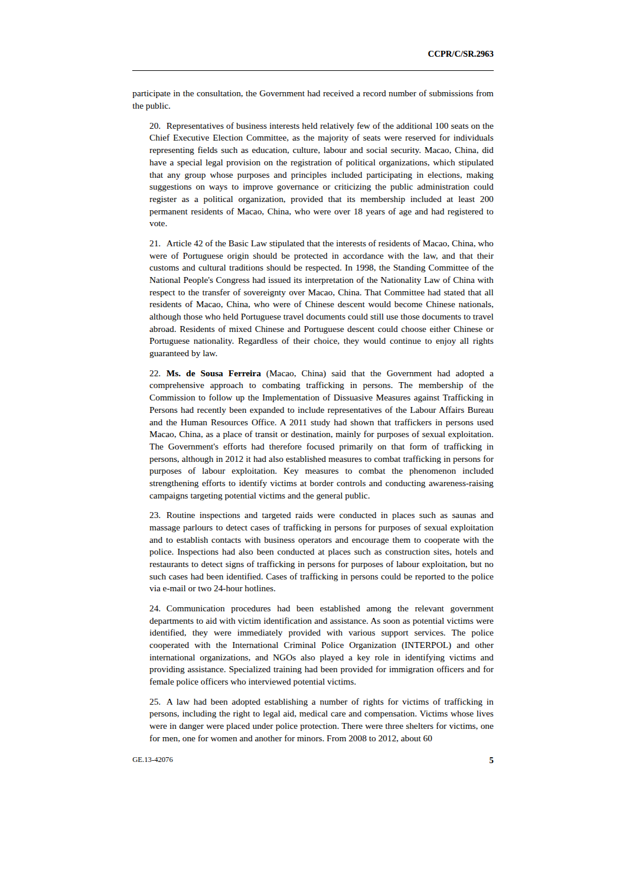CCPR/C/SR.2963
participate in the consultation, the Government had received a record number of submissions from the public.
20. Representatives of business interests held relatively few of the additional 100 seats on the Chief Executive Election Committee, as the majority of seats were reserved for individuals representing fields such as education, culture, labour and social security. Macao, China, did have a special legal provision on the registration of political organizations, which stipulated that any group whose purposes and principles included participating in elections, making suggestions on ways to improve governance or criticizing the public administration could register as a political organization, provided that its membership included at least 200 permanent residents of Macao, China, who were over 18 years of age and had registered to vote.
21. Article 42 of the Basic Law stipulated that the interests of residents of Macao, China, who were of Portuguese origin should be protected in accordance with the law, and that their customs and cultural traditions should be respected. In 1998, the Standing Committee of the National People's Congress had issued its interpretation of the Nationality Law of China with respect to the transfer of sovereignty over Macao, China. That Committee had stated that all residents of Macao, China, who were of Chinese descent would become Chinese nationals, although those who held Portuguese travel documents could still use those documents to travel abroad. Residents of mixed Chinese and Portuguese descent could choose either Chinese or Portuguese nationality. Regardless of their choice, they would continue to enjoy all rights guaranteed by law.
22. Ms. de Sousa Ferreira (Macao, China) said that the Government had adopted a comprehensive approach to combating trafficking in persons. The membership of the Commission to follow up the Implementation of Dissuasive Measures against Trafficking in Persons had recently been expanded to include representatives of the Labour Affairs Bureau and the Human Resources Office. A 2011 study had shown that traffickers in persons used Macao, China, as a place of transit or destination, mainly for purposes of sexual exploitation. The Government's efforts had therefore focused primarily on that form of trafficking in persons, although in 2012 it had also established measures to combat trafficking in persons for purposes of labour exploitation. Key measures to combat the phenomenon included strengthening efforts to identify victims at border controls and conducting awareness-raising campaigns targeting potential victims and the general public.
23. Routine inspections and targeted raids were conducted in places such as saunas and massage parlours to detect cases of trafficking in persons for purposes of sexual exploitation and to establish contacts with business operators and encourage them to cooperate with the police. Inspections had also been conducted at places such as construction sites, hotels and restaurants to detect signs of trafficking in persons for purposes of labour exploitation, but no such cases had been identified. Cases of trafficking in persons could be reported to the police via e-mail or two 24-hour hotlines.
24. Communication procedures had been established among the relevant government departments to aid with victim identification and assistance. As soon as potential victims were identified, they were immediately provided with various support services. The police cooperated with the International Criminal Police Organization (INTERPOL) and other international organizations, and NGOs also played a key role in identifying victims and providing assistance. Specialized training had been provided for immigration officers and for female police officers who interviewed potential victims.
25. A law had been adopted establishing a number of rights for victims of trafficking in persons, including the right to legal aid, medical care and compensation. Victims whose lives were in danger were placed under police protection. There were three shelters for victims, one for men, one for women and another for minors. From 2008 to 2012, about 60
GE.13-42076 5